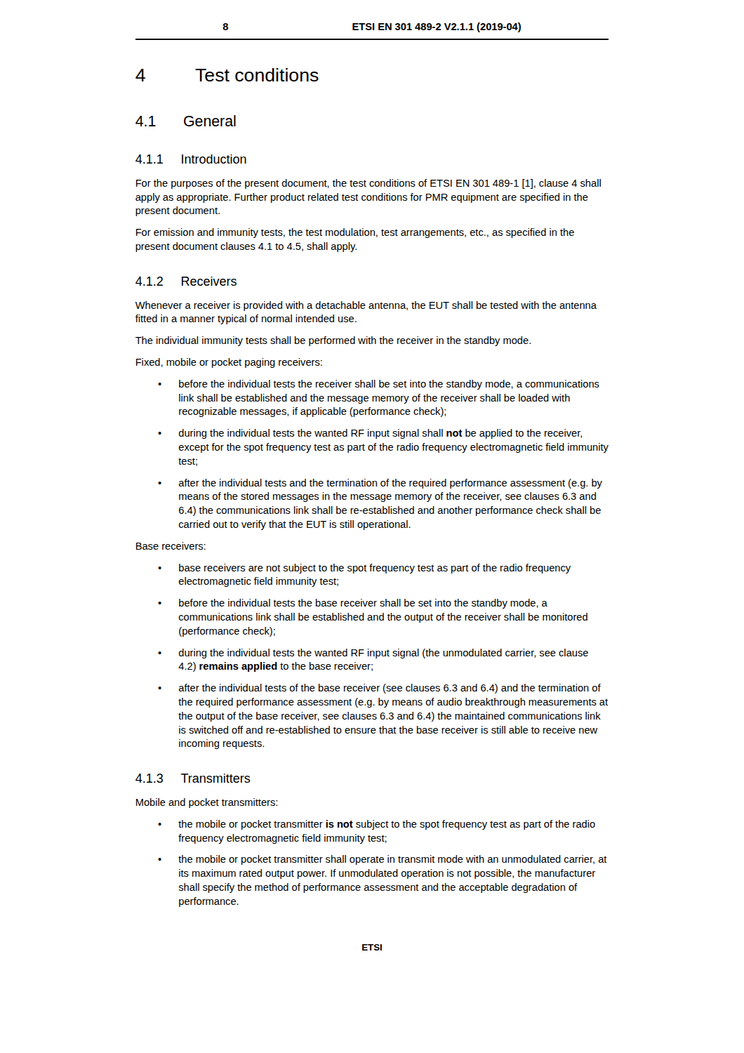8 ETSI EN 301 489-2 V2.1.1 (2019-04)
4 Test conditions
4.1 General
4.1.1 Introduction
For the purposes of the present document, the test conditions of ETSI EN 301 489-1 [1], clause 4 shall apply as appropriate. Further product related test conditions for PMR equipment are specified in the present document.
For emission and immunity tests, the test modulation, test arrangements, etc., as specified in the present document clauses 4.1 to 4.5, shall apply.
4.1.2 Receivers
Whenever a receiver is provided with a detachable antenna, the EUT shall be tested with the antenna fitted in a manner typical of normal intended use.
The individual immunity tests shall be performed with the receiver in the standby mode.
Fixed, mobile or pocket paging receivers:
before the individual tests the receiver shall be set into the standby mode, a communications link shall be established and the message memory of the receiver shall be loaded with recognizable messages, if applicable (performance check);
during the individual tests the wanted RF input signal shall not be applied to the receiver, except for the spot frequency test as part of the radio frequency electromagnetic field immunity test;
after the individual tests and the termination of the required performance assessment (e.g. by means of the stored messages in the message memory of the receiver, see clauses 6.3 and 6.4) the communications link shall be re-established and another performance check shall be carried out to verify that the EUT is still operational.
Base receivers:
base receivers are not subject to the spot frequency test as part of the radio frequency electromagnetic field immunity test;
before the individual tests the base receiver shall be set into the standby mode, a communications link shall be established and the output of the receiver shall be monitored (performance check);
during the individual tests the wanted RF input signal (the unmodulated carrier, see clause 4.2) remains applied to the base receiver;
after the individual tests of the base receiver (see clauses 6.3 and 6.4) and the termination of the required performance assessment (e.g. by means of audio breakthrough measurements at the output of the base receiver, see clauses 6.3 and 6.4) the maintained communications link is switched off and re-established to ensure that the base receiver is still able to receive new incoming requests.
4.1.3 Transmitters
Mobile and pocket transmitters:
the mobile or pocket transmitter is not subject to the spot frequency test as part of the radio frequency electromagnetic field immunity test;
the mobile or pocket transmitter shall operate in transmit mode with an unmodulated carrier, at its maximum rated output power. If unmodulated operation is not possible, the manufacturer shall specify the method of performance assessment and the acceptable degradation of performance.
ETSI